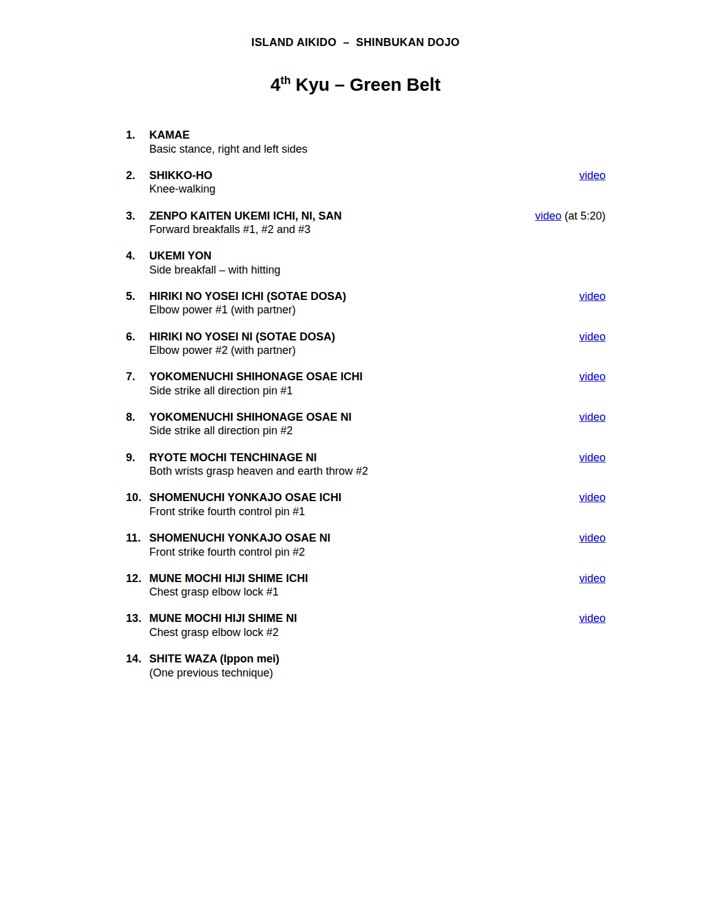ISLAND AIKIDO – SHINBUKAN DOJO
4th Kyu – Green Belt
Kamae Basic stance, right and left sides
Shikko-ho Knee-walking
video
Zenpo Kaiten Ukemi Ichi, Ni, San Forward breakfalls #1, #2 and #3
video (at 5:20)
Ukemi Yon Side breakfall – with hitting
Hiriki No Yosei Ichi (Sotae Dosa) Elbow power #1 (with partner)
video
Hiriki No Yosei Ni (Sotae Dosa) Elbow power #2 (with partner)
video
Yokomenuchi Shihonage Osae Ichi Side strike all direction pin #1
video
Yokomenuchi Shihonage Osae Ni Side strike all direction pin #2
video
Ryote Mochi Tenchinage Ni Both wrists grasp heaven and earth throw #2
video
Shomenuchi Yonkajo Osae Ichi Front strike fourth control pin #1
video
Shomenuchi Yonkajo Osae Ni Front strike fourth control pin #2
video
Mune Mochi Hiji Shime Ichi Chest grasp elbow lock #1
video
Mune Mochi Hiji Shime Ni Chest grasp elbow lock #2
video
Shite Waza (Ippon mei) (One previous technique)